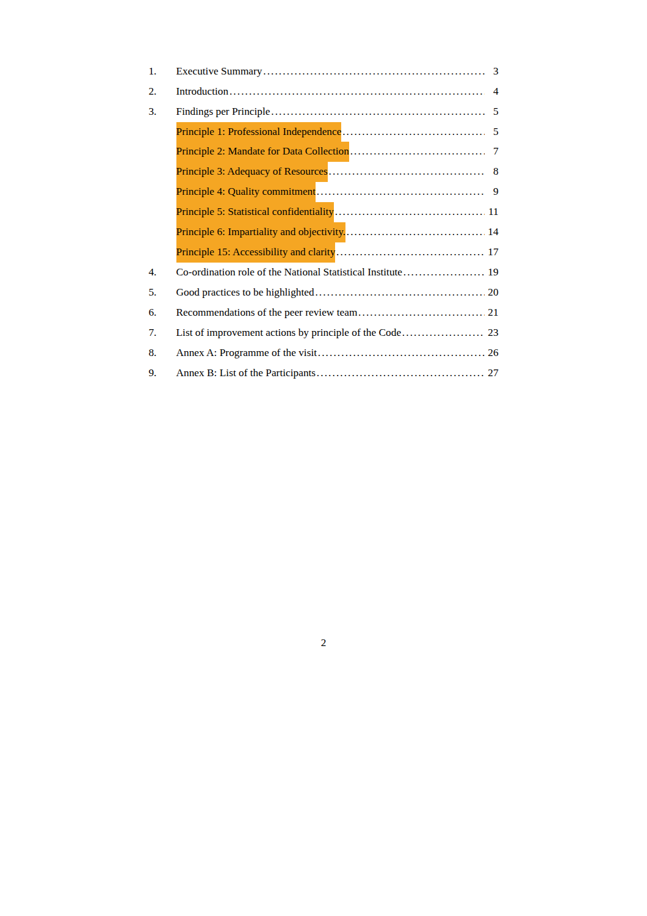1. Executive Summary.................................................................................................. 3
2. Introduction.................................................................................................. 4
3. Findings per Principle.................................................................................................. 5
Principle 1: Professional Independence.................................................................................................. 5
Principle 2: Mandate for Data Collection.................................................................................................. 7
Principle 3: Adequacy of Resources.................................................................................................. 8
Principle 4: Quality commitment.................................................................................................. 9
Principle 5: Statistical confidentiality.................................................................................................. 11
Principle 6: Impartiality and objectivity................................................................................................... 14
Principle 15: Accessibility and clarity.................................................................................................. 17
4. Co-ordination role of the National Statistical Institute.................................................................................................. 19
5. Good practices to be highlighted.................................................................................................. 20
6. Recommendations of the peer review team.................................................................................................. 21
7. List of improvement actions by principle of the Code.................................................................................................. 23
8. Annex A: Programme of the visit.................................................................................................. 26
9. Annex B: List of the Participants.................................................................................................. 27
2